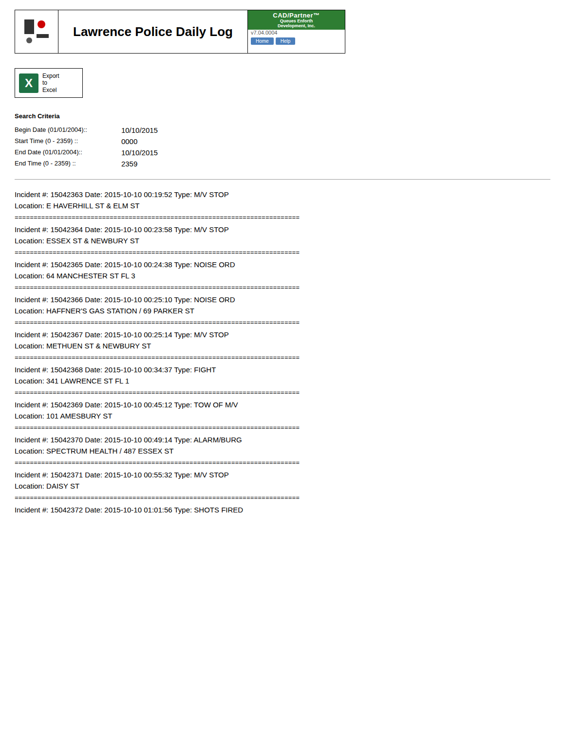Lawrence Police Daily Log
CAD/Partner™ Queues Enforth
Development, Inc.
v7.04.0004
Home Help
X
Export
to
Excel
Search Criteria
| Begin Date (01/01/2004):: | 10/10/2015 |
| Start Time (0 - 2359) :: | 0000 |
| End Date (01/01/2004):: | 10/10/2015 |
| End Time (0 - 2359) :: | 2359 |
Incident #: 15042363 Date: 2015-10-10 00:19:52 Type: M/V STOP
Location: E HAVERHILL ST & ELM ST
===========================================================================
Incident #: 15042364 Date: 2015-10-10 00:23:58 Type: M/V STOP
Location: ESSEX ST & NEWBURY ST
===========================================================================
Incident #: 15042365 Date: 2015-10-10 00:24:38 Type: NOISE ORD
Location: 64 MANCHESTER ST FL 3
===========================================================================
Incident #: 15042366 Date: 2015-10-10 00:25:10 Type: NOISE ORD
Location: HAFFNER'S GAS STATION / 69 PARKER ST
===========================================================================
Incident #: 15042367 Date: 2015-10-10 00:25:14 Type: M/V STOP
Location: METHUEN ST & NEWBURY ST
===========================================================================
Incident #: 15042368 Date: 2015-10-10 00:34:37 Type: FIGHT
Location: 341 LAWRENCE ST FL 1
===========================================================================
Incident #: 15042369 Date: 2015-10-10 00:45:12 Type: TOW OF M/V
Location: 101 AMESBURY ST
===========================================================================
Incident #: 15042370 Date: 2015-10-10 00:49:14 Type: ALARM/BURG
Location: SPECTRUM HEALTH / 487 ESSEX ST
===========================================================================
Incident #: 15042371 Date: 2015-10-10 00:55:32 Type: M/V STOP
Location: DAISY ST
===========================================================================
Incident #: 15042372 Date: 2015-10-10 01:01:56 Type: SHOTS FIRED